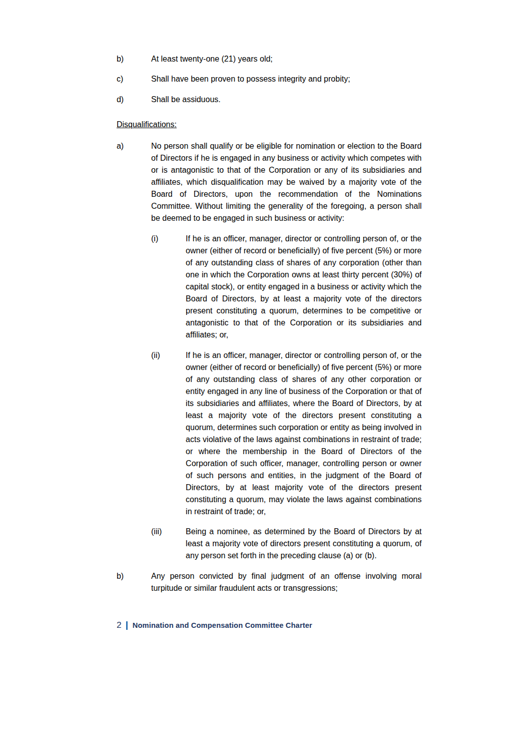b)
At least twenty-one (21) years old;
c)
Shall have been proven to possess integrity and probity;
d)
Shall be assiduous.
Disqualifications:
a)
No person shall qualify or be eligible for nomination or election to the Board of Directors if he is engaged in any business or activity which competes with or is antagonistic to that of the Corporation or any of its subsidiaries and affiliates, which disqualification may be waived by a majority vote of the Board of Directors, upon the recommendation of the Nominations Committee. Without limiting the generality of the foregoing, a person shall be deemed to be engaged in such business or activity:
(i)
If he is an officer, manager, director or controlling person of, or the owner (either of record or beneficially) of five percent (5%) or more of any outstanding class of shares of any corporation (other than one in which the Corporation owns at least thirty percent (30%) of capital stock), or entity engaged in a business or activity which the Board of Directors, by at least a majority vote of the directors present constituting a quorum, determines to be competitive or antagonistic to that of the Corporation or its subsidiaries and affiliates; or,
(ii)
If he is an officer, manager, director or controlling person of, or the owner (either of record or beneficially) of five percent (5%) or more of any outstanding class of shares of any other corporation or entity engaged in any line of business of the Corporation or that of its subsidiaries and affiliates, where the Board of Directors, by at least a majority vote of the directors present constituting a quorum, determines such corporation or entity as being involved in acts violative of the laws against combinations in restraint of trade; or where the membership in the Board of Directors of the Corporation of such officer, manager, controlling person or owner of such persons and entities, in the judgment of the Board of Directors, by at least majority vote of the directors present constituting a quorum, may violate the laws against combinations in restraint of trade; or,
(iii)
Being a nominee, as determined by the Board of Directors by at least a majority vote of directors present constituting a quorum, of any person set forth in the preceding clause (a) or (b).
b)
Any person convicted by final judgment of an offense involving moral turpitude or similar fraudulent acts or transgressions;
2 Nomination and Compensation Committee Charter